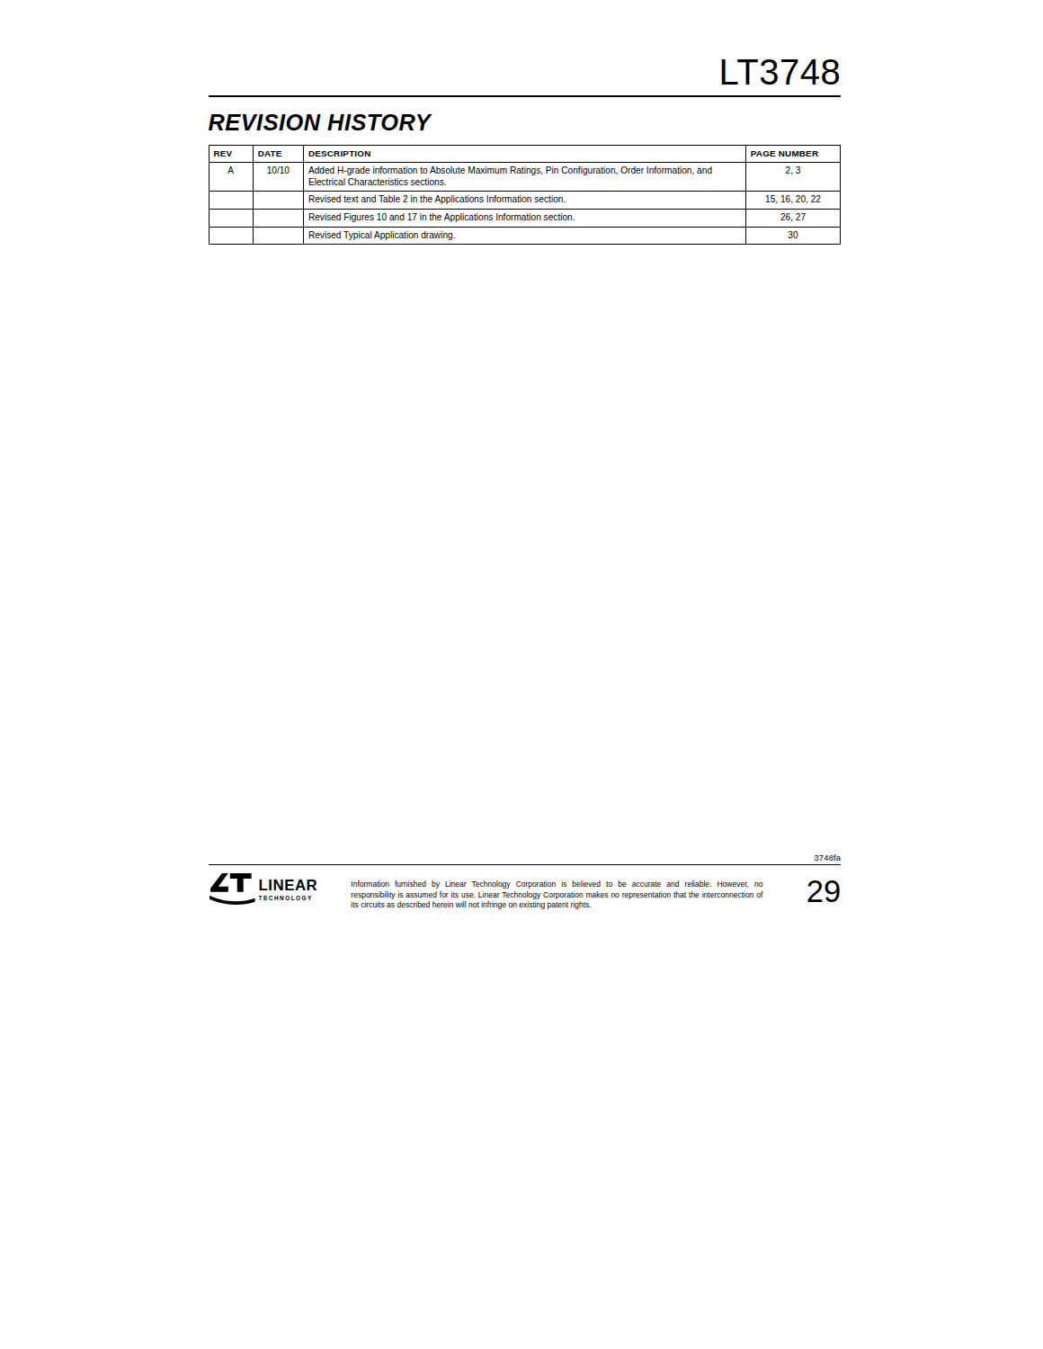LT3748
Revision History
| REV | DATE | DESCRIPTION | PAGE NUMBER |
| --- | --- | --- | --- |
| A | 10/10 | Added H-grade information to Absolute Maximum Ratings, Pin Configuration, Order Information, and Electrical Characteristics sections. | 2, 3 |
| | | Revised text and Table 2 in the Applications Information section. | 15, 16, 20, 22 |
| | | Revised Figures 10 and 17 in the Applications Information section. | 26, 27 |
| | | Revised Typical Application drawing. | 30 |
3748fa
LINEAR TECHNOLOGY
Information furnished by Linear Technology Corporation is believed to be accurate and reliable. However, no responsibility is assumed for its use. Linear Technology Corporation makes no representation that the interconnection of its circuits as described herein will not infringe on existing patent rights.
29